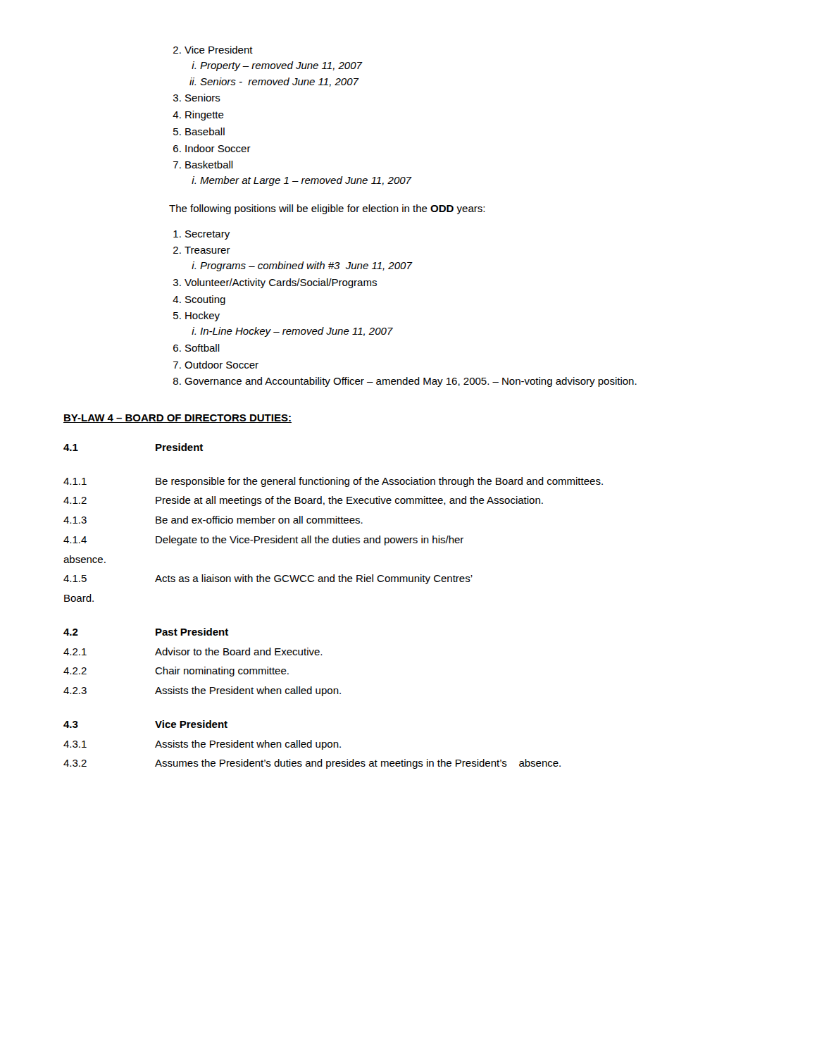Vice President
Property – removed June 11, 2007
Seniors - removed June 11, 2007
Seniors
Ringette
Baseball
Indoor Soccer
Basketball
Member at Large 1 – removed June 11, 2007
The following positions will be eligible for election in the ODD years:
Secretary
Treasurer
Programs – combined with #3 June 11, 2007
Volunteer/Activity Cards/Social/Programs
Scouting
Hockey
In-Line Hockey – removed June 11, 2007
Softball
Outdoor Soccer
Governance and Accountability Officer – amended May 16, 2005. – Non-voting advisory position.
BY-LAW 4 – BOARD OF DIRECTORS DUTIES:
| 4.1 | President |
| 4.1.1 | Be responsible for the general functioning of the Association through the Board and committees. |
| 4.1.2 | Preside at all meetings of the Board, the Executive committee, and the Association. |
| 4.1.3 | Be and ex-officio member on all committees. |
| 4.1.4 | Delegate to the Vice-President all the duties and powers in his/her |
| absence. | |
| 4.1.5 | Acts as a liaison with the GCWCC and the Riel Community Centres’ |
| Board. | |
| 4.2 | Past President |
| 4.2.1 | Advisor to the Board and Executive. |
| 4.2.2 | Chair nominating committee. |
| 4.2.3 | Assists the President when called upon. |
| 4.3 | Vice President |
| 4.3.1 | Assists the President when called upon. |
| 4.3.2 | Assumes the President’s duties and presides at meetings in the President’s absence. |